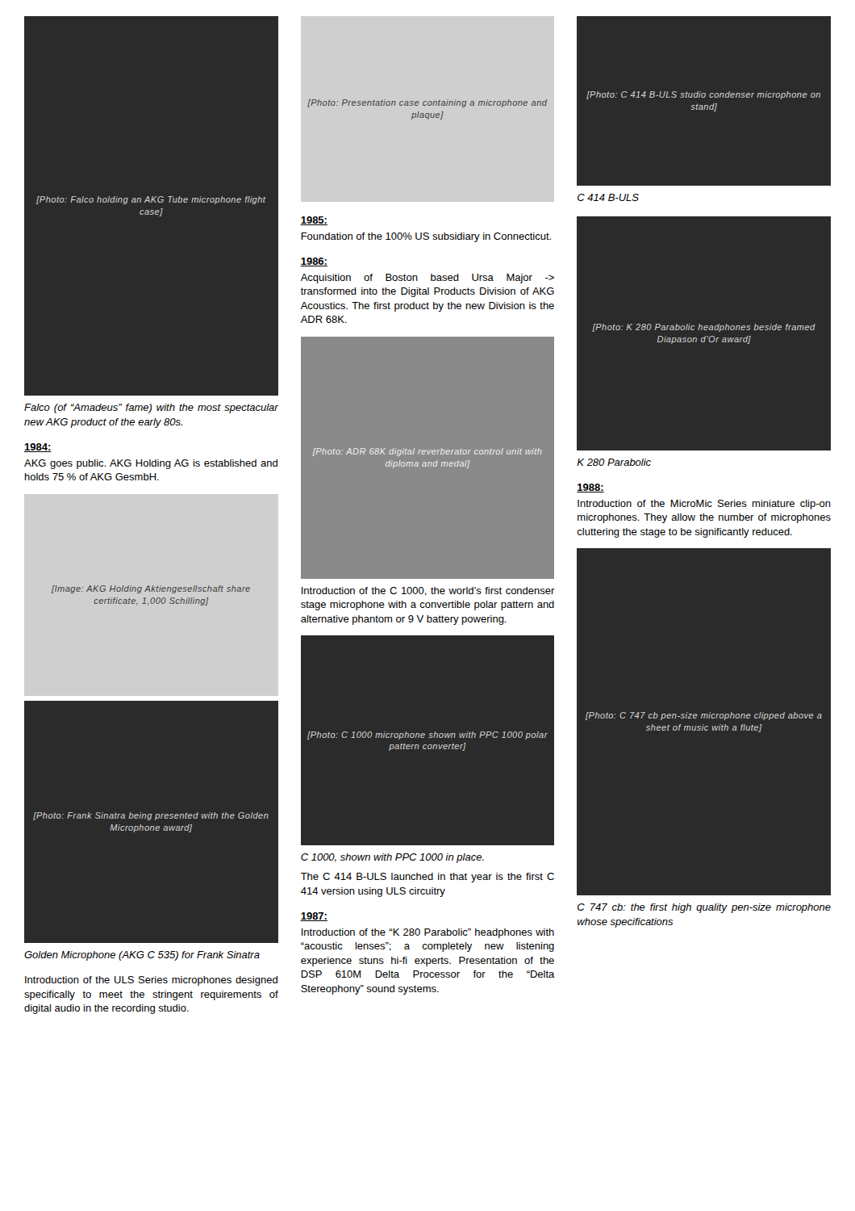[Photo: Falco holding an AKG Tube microphone flight case]
Falco (of “Amadeus” fame) with the most spectacular new AKG product of the early 80s.
1984:
AKG goes public. AKG Holding AG is established and holds 75 % of AKG GesmbH.
[Image: AKG Holding Aktiengesellschaft share certificate, 1,000 Schilling]
[Photo: Frank Sinatra being presented with the Golden Microphone award]
Golden Microphone (AKG C 535) for Frank Sinatra
Introduction of the ULS Series microphones designed specifically to meet the stringent requirements of digital audio in the recording studio.
[Photo: Presentation case containing a microphone and plaque]
1985:
Foundation of the 100% US subsidiary in Connecticut.
1986:
Acquisition of Boston based Ursa Major -> transformed into the Digital Products Division of AKG Acoustics. The first product by the new Division is the ADR 68K.
[Photo: ADR 68K digital reverberator control unit with diploma and medal]
Introduction of the C 1000, the world’s first condenser stage microphone with a convertible polar pattern and alternative phantom or 9 V battery powering.
[Photo: C 1000 microphone shown with PPC 1000 polar pattern converter]
C 1000, shown with PPC 1000 in place.
The C 414 B-ULS launched in that year is the first C 414 version using ULS circuitry
1987:
Introduction of the “K 280 Parabolic” headphones with “acoustic lenses”; a completely new listening experience stuns hi-fi experts. Presentation of the DSP 610M Delta Processor for the “Delta Stereophony” sound systems.
[Photo: C 414 B-ULS studio condenser microphone on stand]
C 414 B-ULS
[Photo: K 280 Parabolic headphones beside framed Diapason d’Or award]
K 280 Parabolic
1988:
Introduction of the MicroMic Series miniature clip-on microphones. They allow the number of microphones cluttering the stage to be significantly reduced.
[Photo: C 747 cb pen-size microphone clipped above a sheet of music with a flute]
C 747 cb: the first high quality pen-size microphone whose specifications